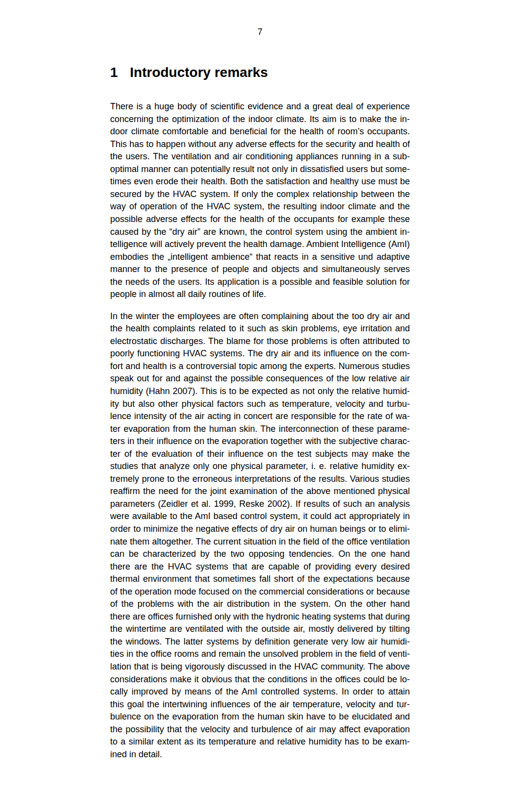7
1 Introductory remarks
There is a huge body of scientific evidence and a great deal of experience concerning the optimization of the indoor climate. Its aim is to make the indoor climate comfortable and beneficial for the health of room’s occupants. This has to happen without any adverse effects for the security and health of the users. The ventilation and air conditioning appliances running in a suboptimal manner can potentially result not only in dissatisfied users but sometimes even erode their health. Both the satisfaction and healthy use must be secured by the HVAC system. If only the complex relationship between the way of operation of the HVAC system, the resulting indoor climate and the possible adverse effects for the health of the occupants for example these caused by the “dry air” are known, the control system using the ambient intelligence will actively prevent the health damage. Ambient Intelligence (AmI) embodies the „intelligent ambience“ that reacts in a sensitive und adaptive manner to the presence of people and objects and simultaneously serves the needs of the users. Its application is a possible and feasible solution for people in almost all daily routines of life.
In the winter the employees are often complaining about the too dry air and the health complaints related to it such as skin problems, eye irritation and electrostatic discharges. The blame for those problems is often attributed to poorly functioning HVAC systems. The dry air and its influence on the comfort and health is a controversial topic among the experts. Numerous studies speak out for and against the possible consequences of the low relative air humidity (Hahn 2007). This is to be expected as not only the relative humidity but also other physical factors such as temperature, velocity and turbulence intensity of the air acting in concert are responsible for the rate of water evaporation from the human skin. The interconnection of these parameters in their influence on the evaporation together with the subjective character of the evaluation of their influence on the test subjects may make the studies that analyze only one physical parameter, i. e. relative humidity extremely prone to the erroneous interpretations of the results. Various studies reaffirm the need for the joint examination of the above mentioned physical parameters (Zeidler et al. 1999, Reske 2002). If results of such an analysis were available to the AmI based control system, it could act appropriately in order to minimize the negative effects of dry air on human beings or to eliminate them altogether. The current situation in the field of the office ventilation can be characterized by the two opposing tendencies. On the one hand there are the HVAC systems that are capable of providing every desired thermal environment that sometimes fall short of the expectations because of the operation mode focused on the commercial considerations or because of the problems with the air distribution in the system. On the other hand there are offices furnished only with the hydronic heating systems that during the wintertime are ventilated with the outside air, mostly delivered by tilting the windows. The latter systems by definition generate very low air humidities in the office rooms and remain the unsolved problem in the field of ventilation that is being vigorously discussed in the HVAC community. The above considerations make it obvious that the conditions in the offices could be locally improved by means of the AmI controlled systems. In order to attain this goal the intertwining influences of the air temperature, velocity and turbulence on the evaporation from the human skin have to be elucidated and the possibility that the velocity and turbulence of air may affect evaporation to a similar extent as its temperature and relative humidity has to be examined in detail.